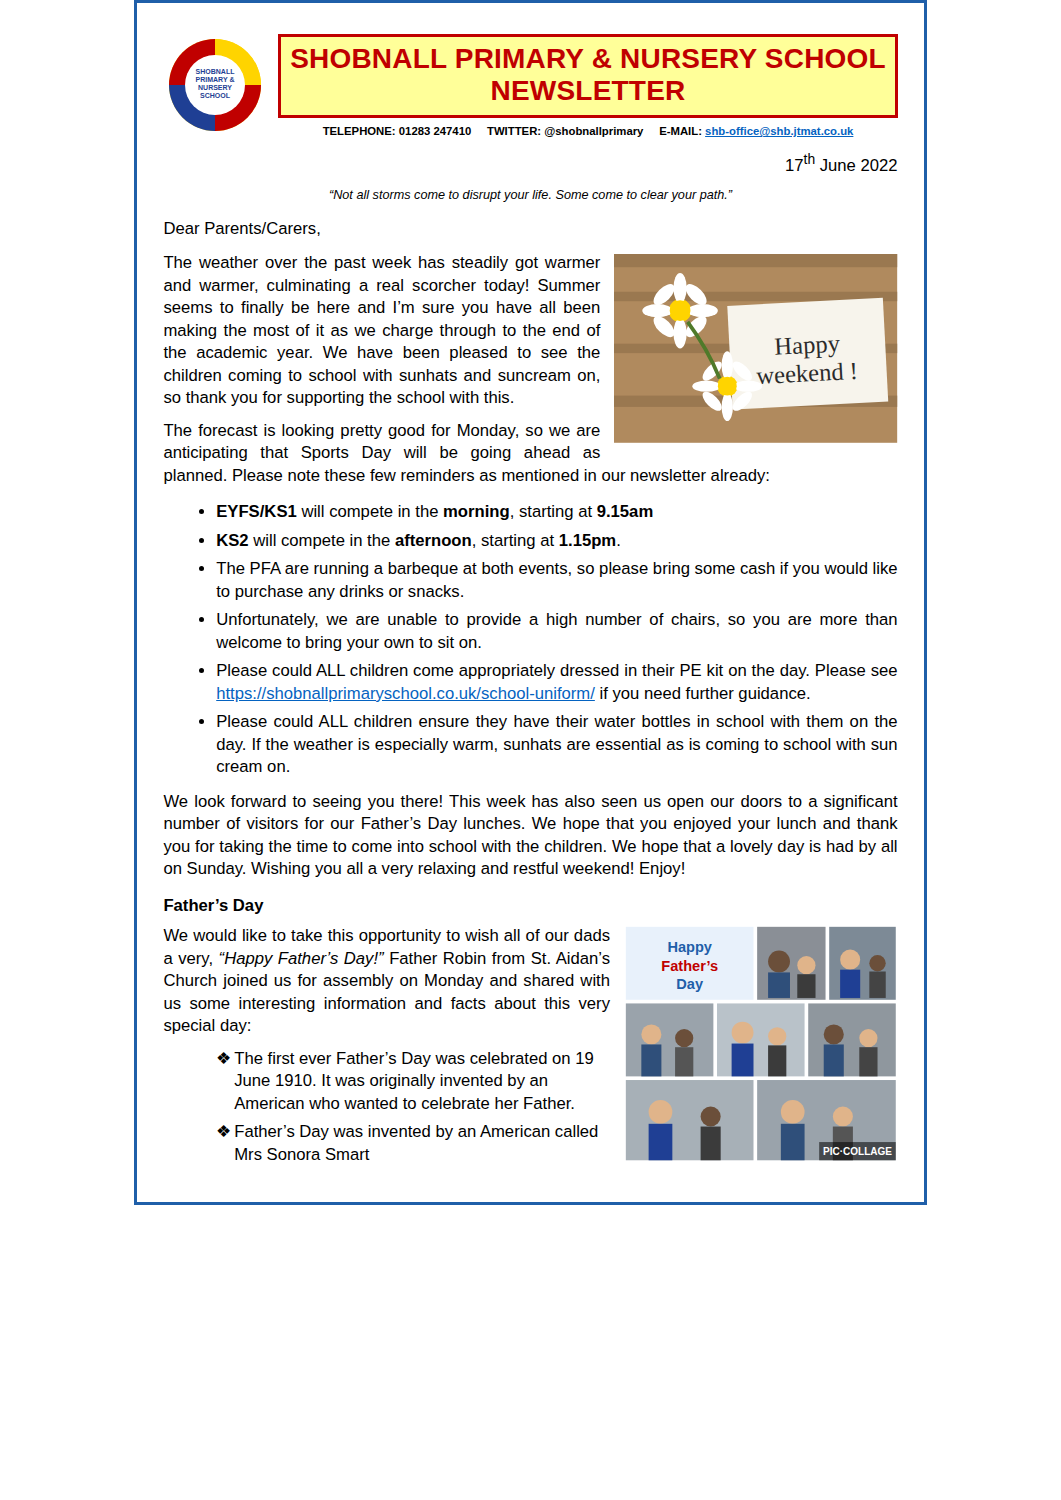SHOBNALL PRIMARY & NURSERY SCHOOL
SHOBNALL PRIMARY & NURSERY SCHOOL
NEWSLETTER
TELEPHONE: 01283 247410 TWITTER: @shobnallprimary E-MAIL: shb-office@shb.jtmat.co.uk
17th June 2022
“Not all storms come to disrupt your life. Some come to clear your path.”
Dear Parents/Carers,
Happy weekend !
The weather over the past week has steadily got warmer and warmer, culminating a real scorcher today! Summer seems to finally be here and I’m sure you have all been making the most of it as we charge through to the end of the academic year. We have been pleased to see the children coming to school with sunhats and suncream on, so thank you for supporting the school with this.
The forecast is looking pretty good for Monday, so we are anticipating that Sports Day will be going ahead as planned. Please note these few reminders as mentioned in our newsletter already:
EYFS/KS1 will compete in the morning, starting at 9.15am
KS2 will compete in the afternoon, starting at 1.15pm.
The PFA are running a barbeque at both events, so please bring some cash if you would like to purchase any drinks or snacks.
Unfortunately, we are unable to provide a high number of chairs, so you are more than welcome to bring your own to sit on.
Please could ALL children come appropriately dressed in their PE kit on the day. Please see https://shobnallprimaryschool.co.uk/school-uniform/ if you need further guidance.
Please could ALL children ensure they have their water bottles in school with them on the day. If the weather is especially warm, sunhats are essential as is coming to school with sun cream on.
We look forward to seeing you there! This week has also seen us open our doors to a significant number of visitors for our Father’s Day lunches. We hope that you enjoyed your lunch and thank you for taking the time to come into school with the children. We hope that a lovely day is had by all on Sunday. Wishing you all a very relaxing and restful weekend! Enjoy!
Father’s Day
Happy Father’s Day PIC·COLLAGE
We would like to take this opportunity to wish all of our dads a very, “Happy Father’s Day!” Father Robin from St. Aidan’s Church joined us for assembly on Monday and shared with us some interesting information and facts about this very special day:
The first ever Father’s Day was celebrated on 19 June 1910. It was originally invented by an American who wanted to celebrate her Father.
Father’s Day was invented by an American called Mrs Sonora Smart